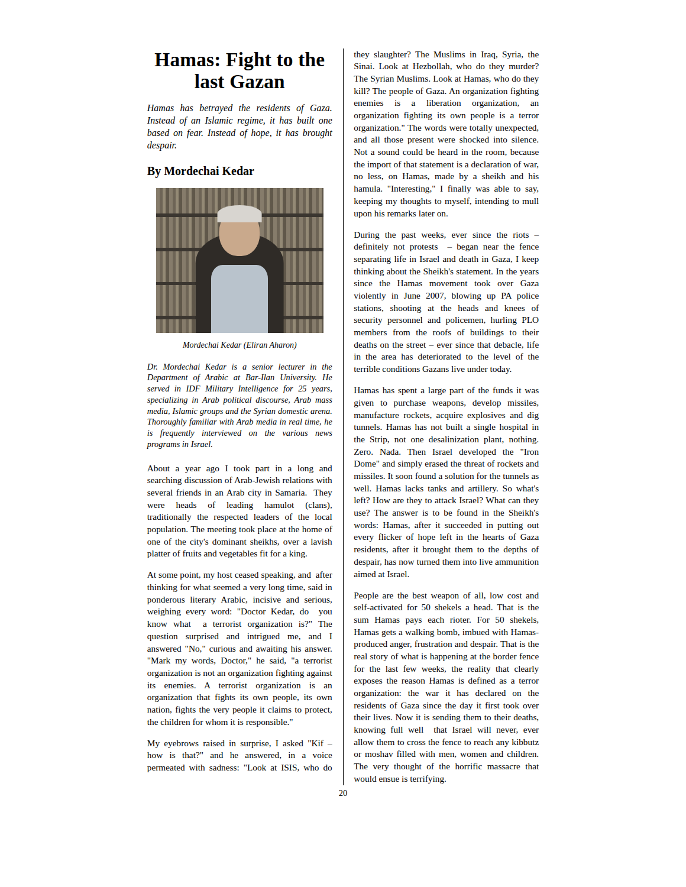Hamas: Fight to the last Gazan
Hamas has betrayed the residents of Gaza. Instead of an Islamic regime, it has built one based on fear. Instead of hope, it has brought despair.
By Mordechai Kedar
Mordechai Kedar (Eliran Aharon)
Dr. Mordechai Kedar is a senior lecturer in the Department of Arabic at Bar-Ilan University. He served in IDF Military Intelligence for 25 years, specializing in Arab political discourse, Arab mass media, Islamic groups and the Syrian domestic arena. Thoroughly familiar with Arab media in real time, he is frequently interviewed on the various news programs in Israel.
About a year ago I took part in a long and searching discussion of Arab-Jewish relations with several friends in an Arab city in Samaria. They were heads of leading hamulot (clans), traditionally the respected leaders of the local population. The meeting took place at the home of one of the city's dominant sheikhs, over a lavish platter of fruits and vegetables fit for a king.
At some point, my host ceased speaking, and after thinking for what seemed a very long time, said in ponderous literary Arabic, incisive and serious, weighing every word: "Doctor Kedar, do you know what a terrorist organization is?" The question surprised and intrigued me, and I answered "No," curious and awaiting his answer. "Mark my words, Doctor," he said, "a terrorist organization is not an organization fighting against its enemies. A terrorist organization is an organization that fights its own people, its own nation, fights the very people it claims to protect, the children for whom it is responsible."
My eyebrows raised in surprise, I asked "Kif – how is that?" and he answered, in a voice permeated with sadness: "Look at ISIS, who do they slaughter? The Muslims in Iraq, Syria, the Sinai. Look at Hezbollah, who do they murder? The Syrian Muslims. Look at Hamas, who do they kill? The people of Gaza. An organization fighting enemies is a liberation organization, an organization fighting its own people is a terror organization." The words were totally unexpected, and all those present were shocked into silence. Not a sound could be heard in the room, because the import of that statement is a declaration of war, no less, on Hamas, made by a sheikh and his hamula. "Interesting," I finally was able to say, keeping my thoughts to myself, intending to mull upon his remarks later on.
During the past weeks, ever since the riots – definitely not protests – began near the fence separating life in Israel and death in Gaza, I keep thinking about the Sheikh's statement. In the years since the Hamas movement took over Gaza violently in June 2007, blowing up PA police stations, shooting at the heads and knees of security personnel and policemen, hurling PLO members from the roofs of buildings to their deaths on the street – ever since that debacle, life in the area has deteriorated to the level of the terrible conditions Gazans live under today.
Hamas has spent a large part of the funds it was given to purchase weapons, develop missiles, manufacture rockets, acquire explosives and dig tunnels. Hamas has not built a single hospital in the Strip, not one desalinization plant, nothing. Zero. Nada. Then Israel developed the "Iron Dome" and simply erased the threat of rockets and missiles. It soon found a solution for the tunnels as well. Hamas lacks tanks and artillery. So what's left? How are they to attack Israel? What can they use? The answer is to be found in the Sheikh's words: Hamas, after it succeeded in putting out every flicker of hope left in the hearts of Gaza residents, after it brought them to the depths of despair, has now turned them into live ammunition aimed at Israel.
People are the best weapon of all, low cost and self-activated for 50 shekels a head. That is the sum Hamas pays each rioter. For 50 shekels, Hamas gets a walking bomb, imbued with Hamas-produced anger, frustration and despair. That is the real story of what is happening at the border fence for the last few weeks, the reality that clearly exposes the reason Hamas is defined as a terror organization: the war it has declared on the residents of Gaza since the day it first took over their lives. Now it is sending them to their deaths, knowing full well that Israel will never, ever allow them to cross the fence to reach any kibbutz or moshav filled with men, women and children. The very thought of the horrific massacre that would ensue is terrifying.
20